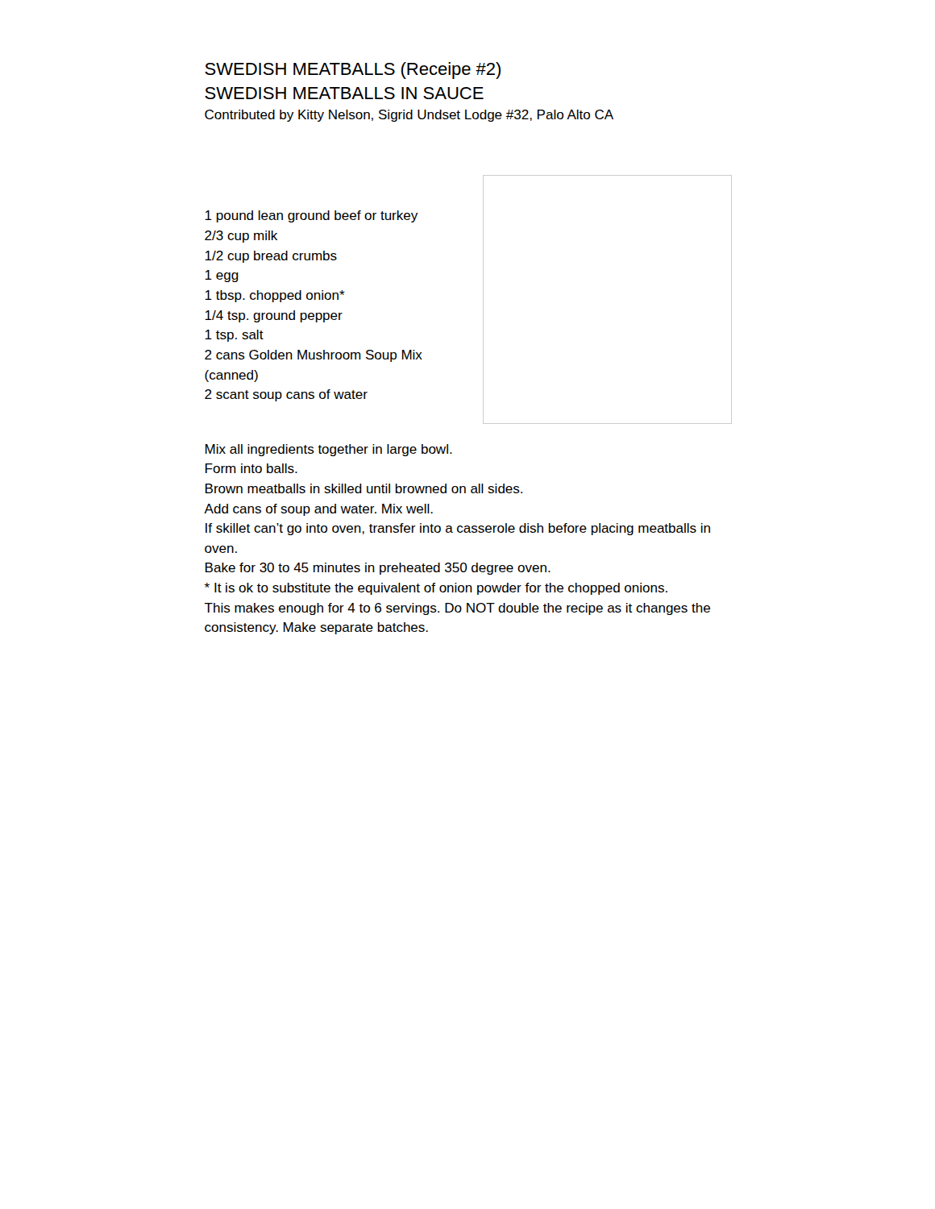SWEDISH MEATBALLS (Receipe #2)
SWEDISH MEATBALLS IN SAUCE
Contributed by Kitty Nelson, Sigrid Undset Lodge #32, Palo Alto CA
1 pound lean ground beef or turkey
2/3 cup milk
1/2 cup bread crumbs
1 egg
1 tbsp. chopped onion*
1/4 tsp. ground pepper
1 tsp. salt
2 cans Golden Mushroom Soup Mix (canned)
2 scant soup cans of water
Mix all ingredients together in large bowl.
Form into balls.
Brown meatballs in skilled until browned on all sides.
Add cans of soup and water. Mix well.
If skillet can’t go into oven, transfer into a casserole dish before placing meatballs in oven.
Bake for 30 to 45 minutes in preheated 350 degree oven.
* It is ok to substitute the equivalent of onion powder for the chopped onions.
This makes enough for 4 to 6 servings. Do NOT double the recipe as it changes the consistency. Make separate batches.